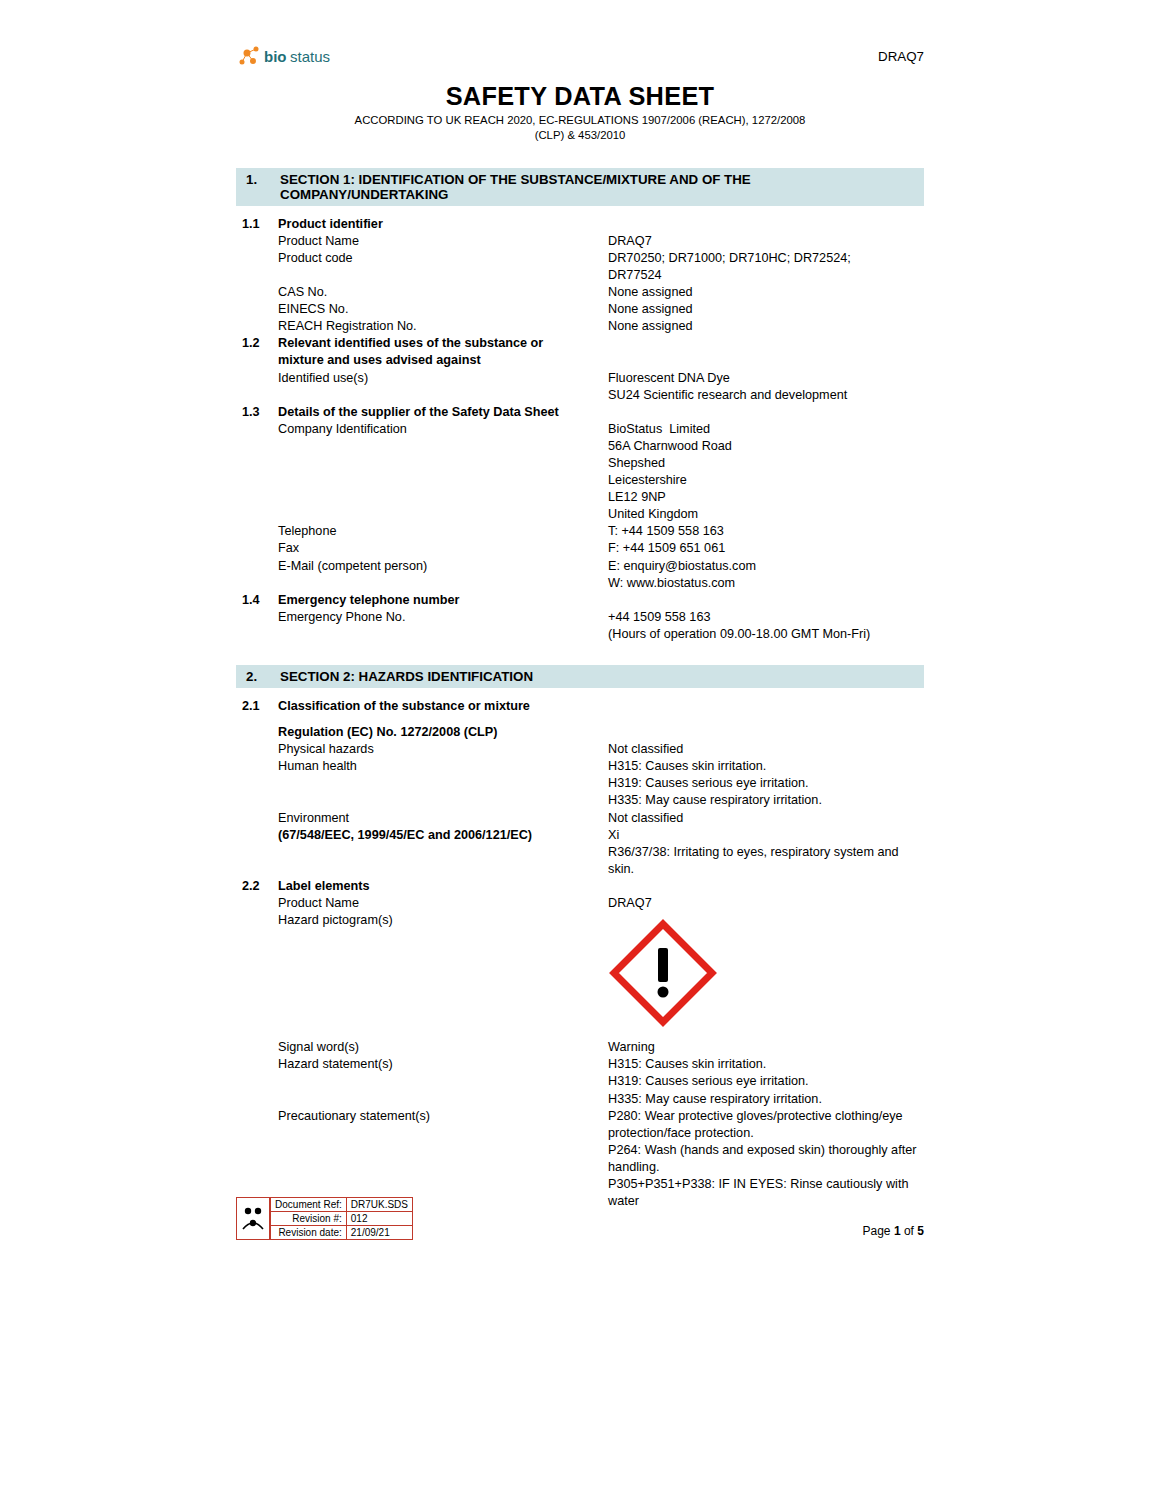bio status
DRAQ7
SAFETY DATA SHEET
ACCORDING TO UK REACH 2020, EC-REGULATIONS 1907/2006 (REACH), 1272/2008
(CLP) & 453/2010
1. SECTION 1: IDENTIFICATION OF THE SUBSTANCE/MIXTURE AND OF THE COMPANY/UNDERTAKING
1.1
Product identifier
Product Name
DRAQ7
Product code
DR70250; DR71000; DR710HC; DR72524;
DR77524
CAS No.
None assigned
EINECS No.
None assigned
REACH Registration No.
None assigned
1.2
Relevant identified uses of the substance or
mixture and uses advised against
Identified use(s)
Fluorescent DNA Dye
SU24 Scientific research and development
1.3
Details of the supplier of the Safety Data Sheet
Company Identification
BioStatus Limited
56A Charnwood Road
Shepshed
Leicestershire
LE12 9NP
United Kingdom
Telephone
T: +44 1509 558 163
Fax
F: +44 1509 651 061
E-Mail (competent person)
E: enquiry@biostatus.com
W: www.biostatus.com
1.4
Emergency telephone number
Emergency Phone No.
+44 1509 558 163
(Hours of operation 09.00-18.00 GMT Mon-Fri)
2. SECTION 2: HAZARDS IDENTIFICATION
2.1
Classification of the substance or mixture
Regulation (EC) No. 1272/2008 (CLP)
Physical hazards
Not classified
Human health
H315: Causes skin irritation.
H319: Causes serious eye irritation.
H335: May cause respiratory irritation.
Environment
Not classified
(67/548/EEC, 1999/45/EC and 2006/121/EC)
Xi
R36/37/38: Irritating to eyes, respiratory system and skin.
2.2
Label elements
Product Name
DRAQ7
Hazard pictogram(s)
Signal word(s)
Warning
Hazard statement(s)
H315: Causes skin irritation.
H319: Causes serious eye irritation.
H335: May cause respiratory irritation.
Precautionary statement(s)
P280: Wear protective gloves/protective clothing/eye
protection/face protection.
P264: Wash (hands and exposed skin) thoroughly after
handling.
P305+P351+P338: IF IN EYES: Rinse cautiously with water
| Document Ref: | DR7UK.SDS |
| Revision #: | 012 |
| Revision date: | 21/09/21 |
Page 1 of 5